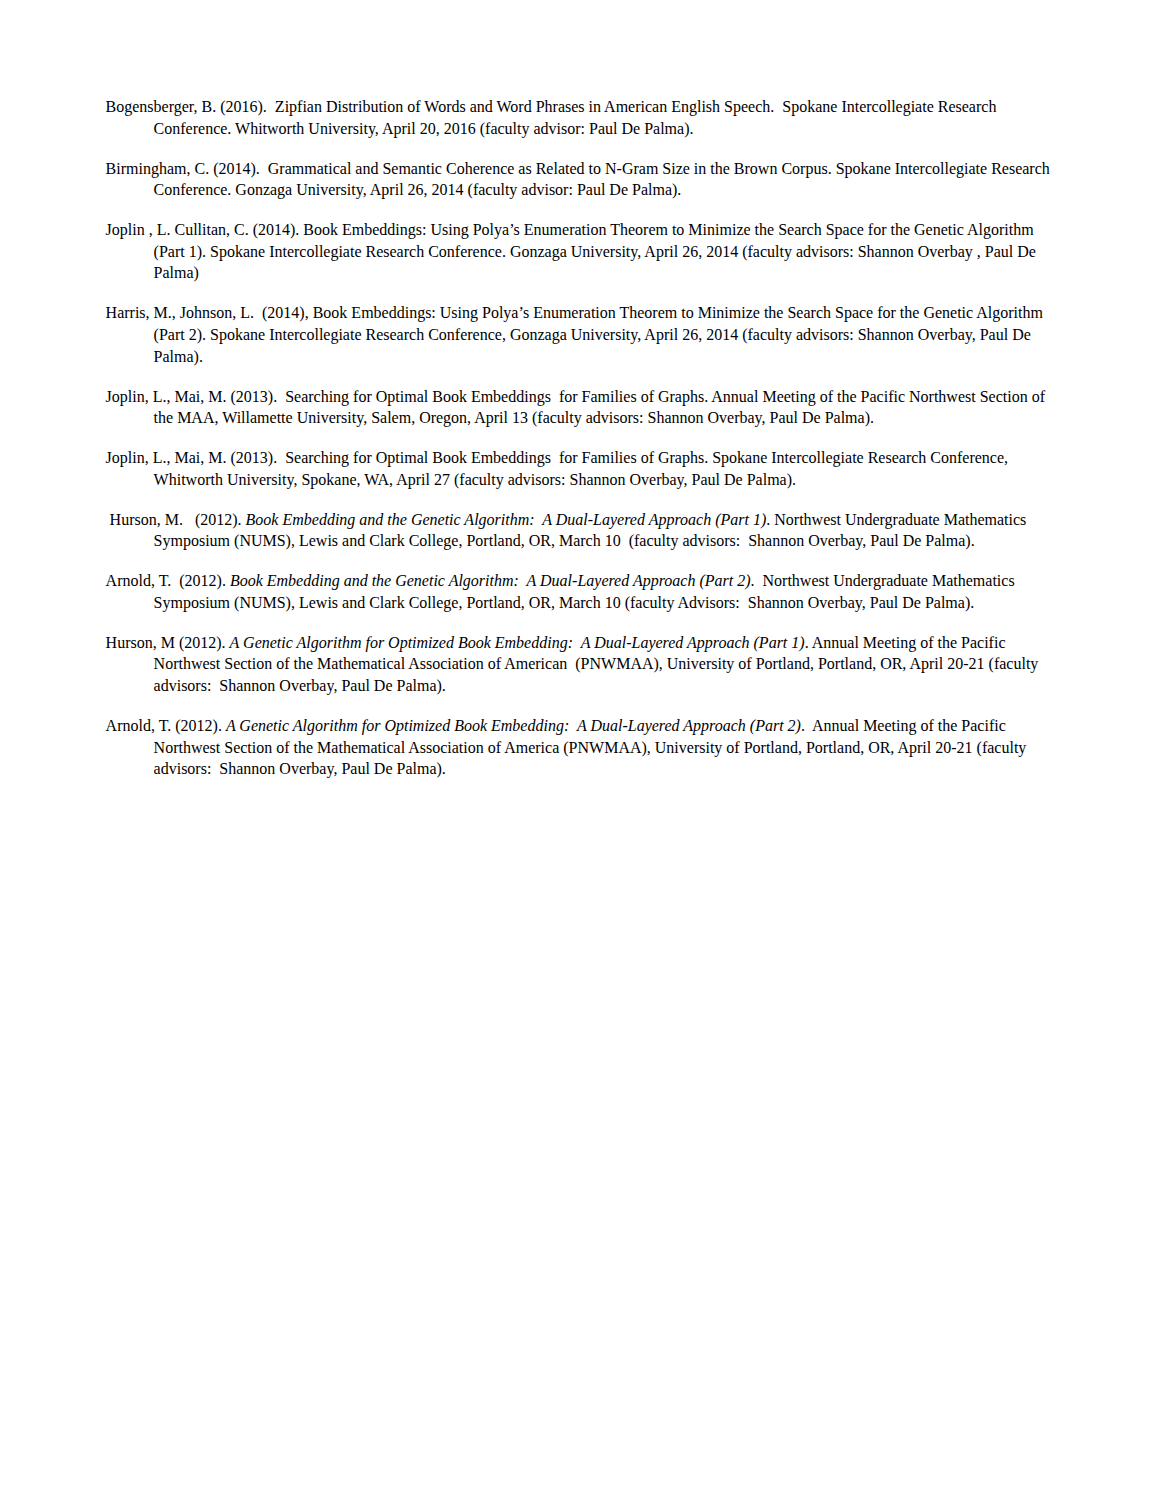Bogensberger, B. (2016). Zipfian Distribution of Words and Word Phrases in American English Speech. Spokane Intercollegiate Research Conference. Whitworth University, April 20, 2016 (faculty advisor: Paul De Palma).
Birmingham, C. (2014). Grammatical and Semantic Coherence as Related to N-Gram Size in the Brown Corpus. Spokane Intercollegiate Research Conference. Gonzaga University, April 26, 2014 (faculty advisor: Paul De Palma).
Joplin , L. Cullitan, C. (2014). Book Embeddings: Using Polya’s Enumeration Theorem to Minimize the Search Space for the Genetic Algorithm (Part 1). Spokane Intercollegiate Research Conference. Gonzaga University, April 26, 2014 (faculty advisors: Shannon Overbay , Paul De Palma)
Harris, M., Johnson, L. (2014), Book Embeddings: Using Polya’s Enumeration Theorem to Minimize the Search Space for the Genetic Algorithm (Part 2). Spokane Intercollegiate Research Conference, Gonzaga University, April 26, 2014 (faculty advisors: Shannon Overbay, Paul De Palma).
Joplin, L., Mai, M. (2013). Searching for Optimal Book Embeddings for Families of Graphs. Annual Meeting of the Pacific Northwest Section of the MAA, Willamette University, Salem, Oregon, April 13 (faculty advisors: Shannon Overbay, Paul De Palma).
Joplin, L., Mai, M. (2013). Searching for Optimal Book Embeddings for Families of Graphs. Spokane Intercollegiate Research Conference, Whitworth University, Spokane, WA, April 27 (faculty advisors: Shannon Overbay, Paul De Palma).
Hurson, M. (2012). Book Embedding and the Genetic Algorithm: A Dual-Layered Approach (Part 1). Northwest Undergraduate Mathematics Symposium (NUMS), Lewis and Clark College, Portland, OR, March 10 (faculty advisors: Shannon Overbay, Paul De Palma).
Arnold, T. (2012). Book Embedding and the Genetic Algorithm: A Dual-Layered Approach (Part 2). Northwest Undergraduate Mathematics Symposium (NUMS), Lewis and Clark College, Portland, OR, March 10 (faculty Advisors: Shannon Overbay, Paul De Palma).
Hurson, M (2012). A Genetic Algorithm for Optimized Book Embedding: A Dual-Layered Approach (Part 1). Annual Meeting of the Pacific Northwest Section of the Mathematical Association of American (PNWMAA), University of Portland, Portland, OR, April 20-21 (faculty advisors: Shannon Overbay, Paul De Palma).
Arnold, T. (2012). A Genetic Algorithm for Optimized Book Embedding: A Dual-Layered Approach (Part 2). Annual Meeting of the Pacific Northwest Section of the Mathematical Association of America (PNWMAA), University of Portland, Portland, OR, April 20-21 (faculty advisors: Shannon Overbay, Paul De Palma).